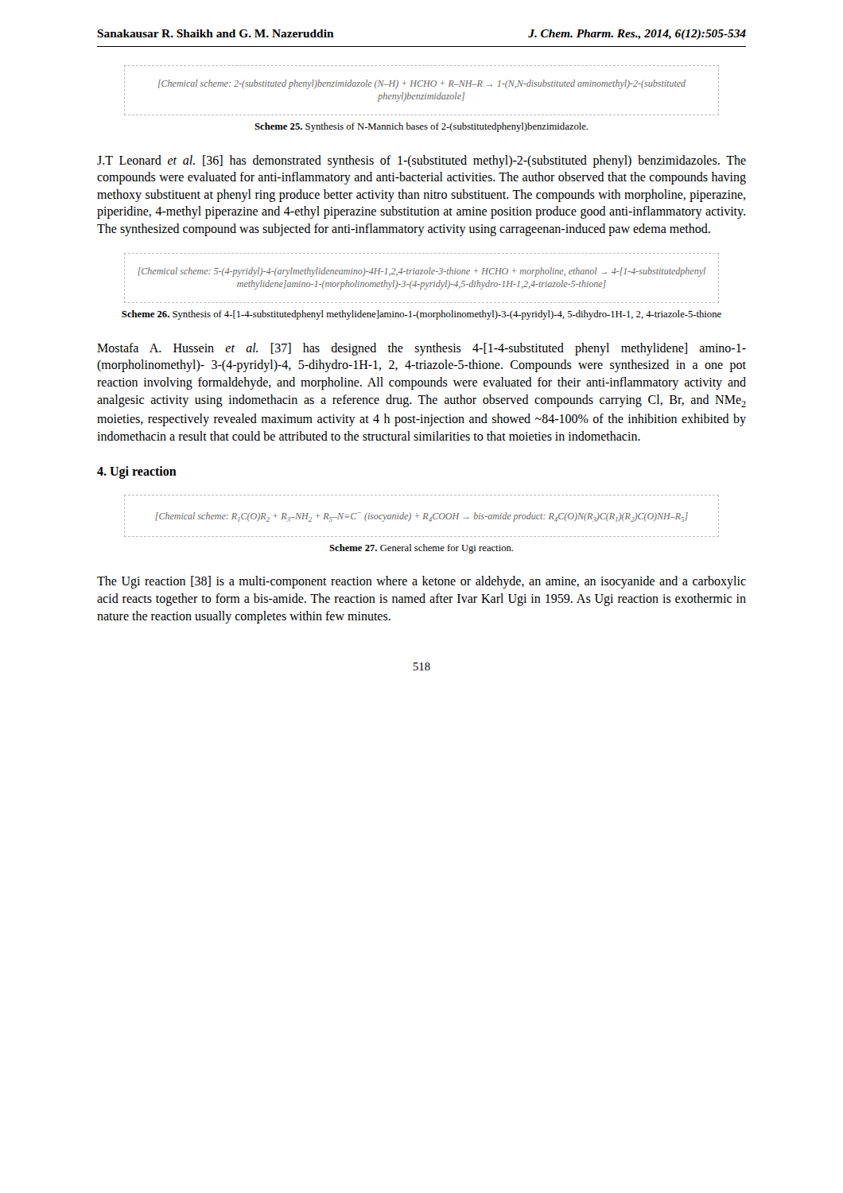Sanakausar R. Shaikh and G. M. Nazeruddin
J. Chem. Pharm. Res., 2014, 6(12):505-534
[Chemical scheme: 2-(substituted phenyl)benzimidazole (N–H) + HCHO + R–NH–R → 1-(N,N-disubstituted aminomethyl)-2-(substituted phenyl)benzimidazole]
Scheme 25. Synthesis of N-Mannich bases of 2-(substitutedphenyl)benzimidazole.
J.T Leonard et al. [36] has demonstrated synthesis of 1-(substituted methyl)-2-(substituted phenyl) benzimidazoles. The compounds were evaluated for anti-inflammatory and anti-bacterial activities. The author observed that the compounds having methoxy substituent at phenyl ring produce better activity than nitro substituent. The compounds with morpholine, piperazine, piperidine, 4-methyl piperazine and 4-ethyl piperazine substitution at amine position produce good anti-inflammatory activity. The synthesized compound was subjected for anti-inflammatory activity using carrageenan-induced paw edema method.
[Chemical scheme: 5-(4-pyridyl)-4-(arylmethylideneamino)-4H-1,2,4-triazole-3-thione + HCHO + morpholine, ethanol → 4-[1-4-substitutedphenyl methylidene]amino-1-(morpholinomethyl)-3-(4-pyridyl)-4,5-dihydro-1H-1,2,4-triazole-5-thione]
Scheme 26. Synthesis of 4-[1-4-substitutedphenyl methylidene]amino-1-(morpholinomethyl)-3-(4-pyridyl)-4, 5-dihydro-1H-1, 2, 4-triazole-5-thione
Mostafa A. Hussein et al. [37] has designed the synthesis 4-[1-4-substituted phenyl methylidene] amino-1-(morpholinomethyl)- 3-(4-pyridyl)-4, 5-dihydro-1H-1, 2, 4-triazole-5-thione. Compounds were synthesized in a one pot reaction involving formaldehyde, and morpholine. All compounds were evaluated for their anti-inflammatory activity and analgesic activity using indomethacin as a reference drug. The author observed compounds carrying Cl, Br, and NMe2 moieties, respectively revealed maximum activity at 4 h post-injection and showed ~84-100% of the inhibition exhibited by indomethacin a result that could be attributed to the structural similarities to that moieties in indomethacin.
4. Ugi reaction
[Chemical scheme: R1C(O)R2 + R3–NH2 + R5–N≡C− (isocyanide) + R4COOH → bis-amide product: R4C(O)N(R3)C(R1)(R2)C(O)NH–R5]
Scheme 27. General scheme for Ugi reaction.
The Ugi reaction [38] is a multi-component reaction where a ketone or aldehyde, an amine, an isocyanide and a carboxylic acid reacts together to form a bis-amide. The reaction is named after Ivar Karl Ugi in 1959. As Ugi reaction is exothermic in nature the reaction usually completes within few minutes.
518